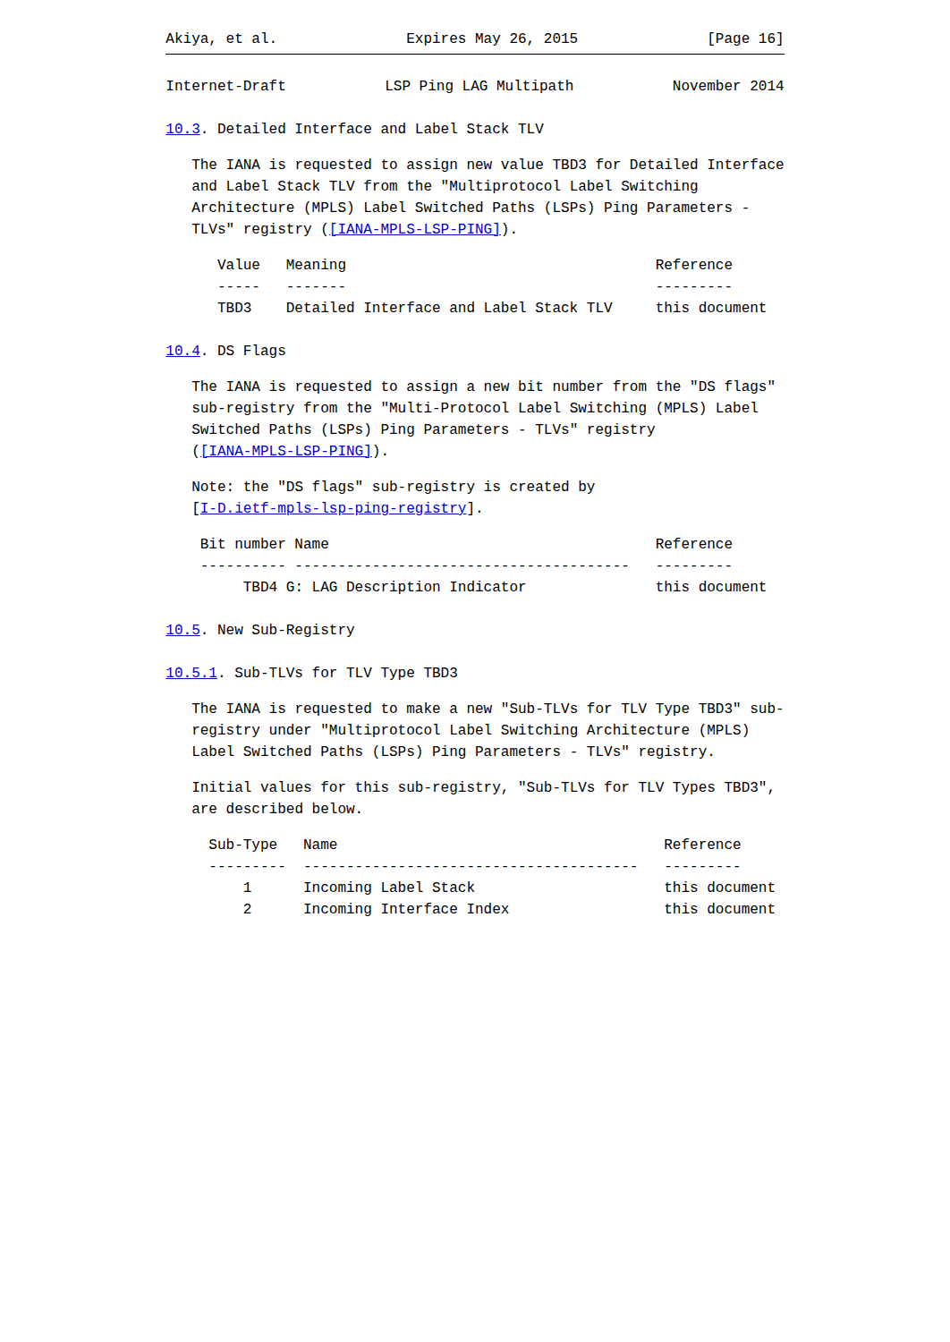Akiya, et al. Expires May 26, 2015[Page 16]
Internet-Draft LSP Ping LAG Multipath November 2014
10.3. Detailed Interface and Label Stack TLV
   The IANA is requested to assign new value TBD3 for Detailed Interface
   and Label Stack TLV from the "Multiprotocol Label Switching
   Architecture (MPLS) Label Switched Paths (LSPs) Ping Parameters -
   TLVs" registry ([IANA-MPLS-LSP-PING]).
      Value   Meaning                                    Reference
      -----   -------                                    ---------
      TBD3    Detailed Interface and Label Stack TLV     this document
10.4. DS Flags
   The IANA is requested to assign a new bit number from the "DS flags"
   sub-registry from the "Multi-Protocol Label Switching (MPLS) Label
   Switched Paths (LSPs) Ping Parameters - TLVs" registry
   ([IANA-MPLS-LSP-PING]).
   Note: the "DS flags" sub-registry is created by
   [I-D.ietf-mpls-lsp-ping-registry].
    Bit number Name                                      Reference
    ---------- ---------------------------------------   ---------
         TBD4 G: LAG Description Indicator               this document
10.5. New Sub-Registry
10.5.1. Sub-TLVs for TLV Type TBD3
   The IANA is requested to make a new "Sub-TLVs for TLV Type TBD3" sub-
   registry under "Multiprotocol Label Switching Architecture (MPLS)
   Label Switched Paths (LSPs) Ping Parameters - TLVs" registry.
   Initial values for this sub-registry, "Sub-TLVs for TLV Types TBD3",
   are described below.
     Sub-Type   Name                                      Reference
     ---------  ---------------------------------------   ---------
         1      Incoming Label Stack                      this document
         2      Incoming Interface Index                  this document